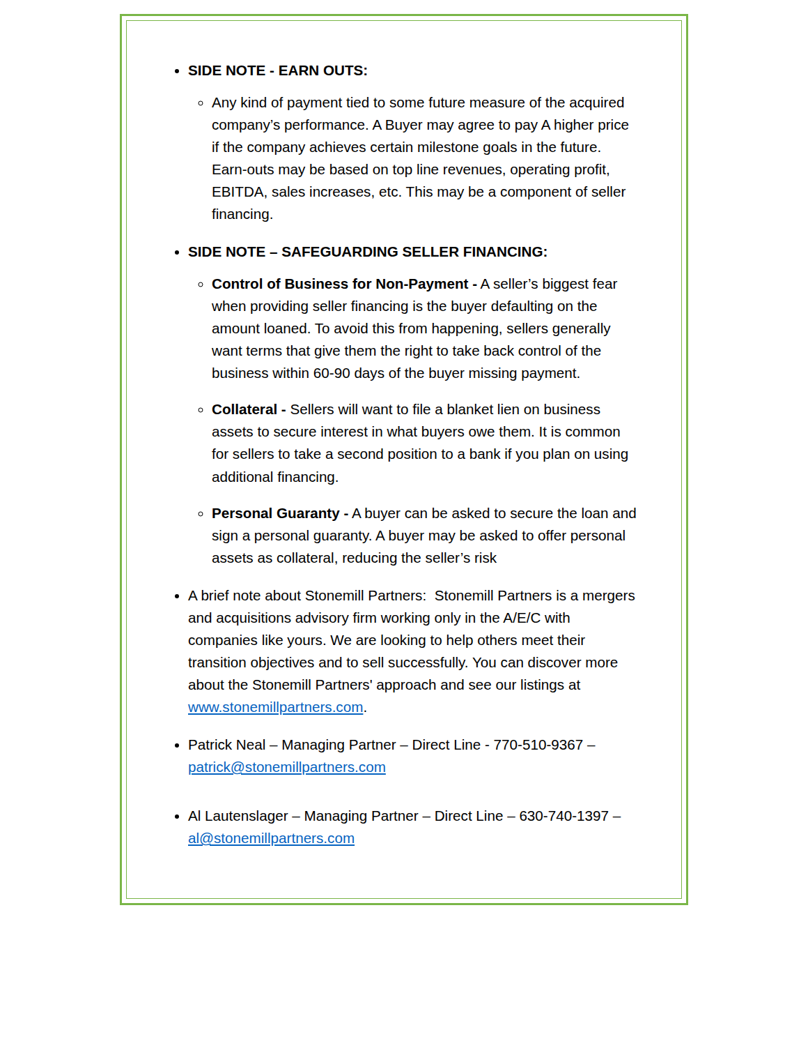SIDE NOTE - EARN OUTS:
Any kind of payment tied to some future measure of the acquired company’s performance. A Buyer may agree to pay A higher price if the company achieves certain milestone goals in the future. Earn-outs may be based on top line revenues, operating profit, EBITDA, sales increases, etc. This may be a component of seller financing.
SIDE NOTE – SAFEGUARDING SELLER FINANCING:
Control of Business for Non-Payment - A seller’s biggest fear when providing seller financing is the buyer defaulting on the amount loaned. To avoid this from happening, sellers generally want terms that give them the right to take back control of the business within 60-90 days of the buyer missing payment.
Collateral - Sellers will want to file a blanket lien on business assets to secure interest in what buyers owe them. It is common for sellers to take a second position to a bank if you plan on using additional financing.
Personal Guaranty - A buyer can be asked to secure the loan and sign a personal guaranty. A buyer may be asked to offer personal assets as collateral, reducing the seller’s risk
A brief note about Stonemill Partners: Stonemill Partners is a mergers and acquisitions advisory firm working only in the A/E/C with companies like yours. We are looking to help others meet their transition objectives and to sell successfully. You can discover more about the Stonemill Partners' approach and see our listings at www.stonemillpartners.com.
Patrick Neal – Managing Partner – Direct Line - 770-510-9367 – patrick@stonemillpartners.com
Al Lautenslager – Managing Partner – Direct Line – 630-740-1397 – al@stonemillpartners.com